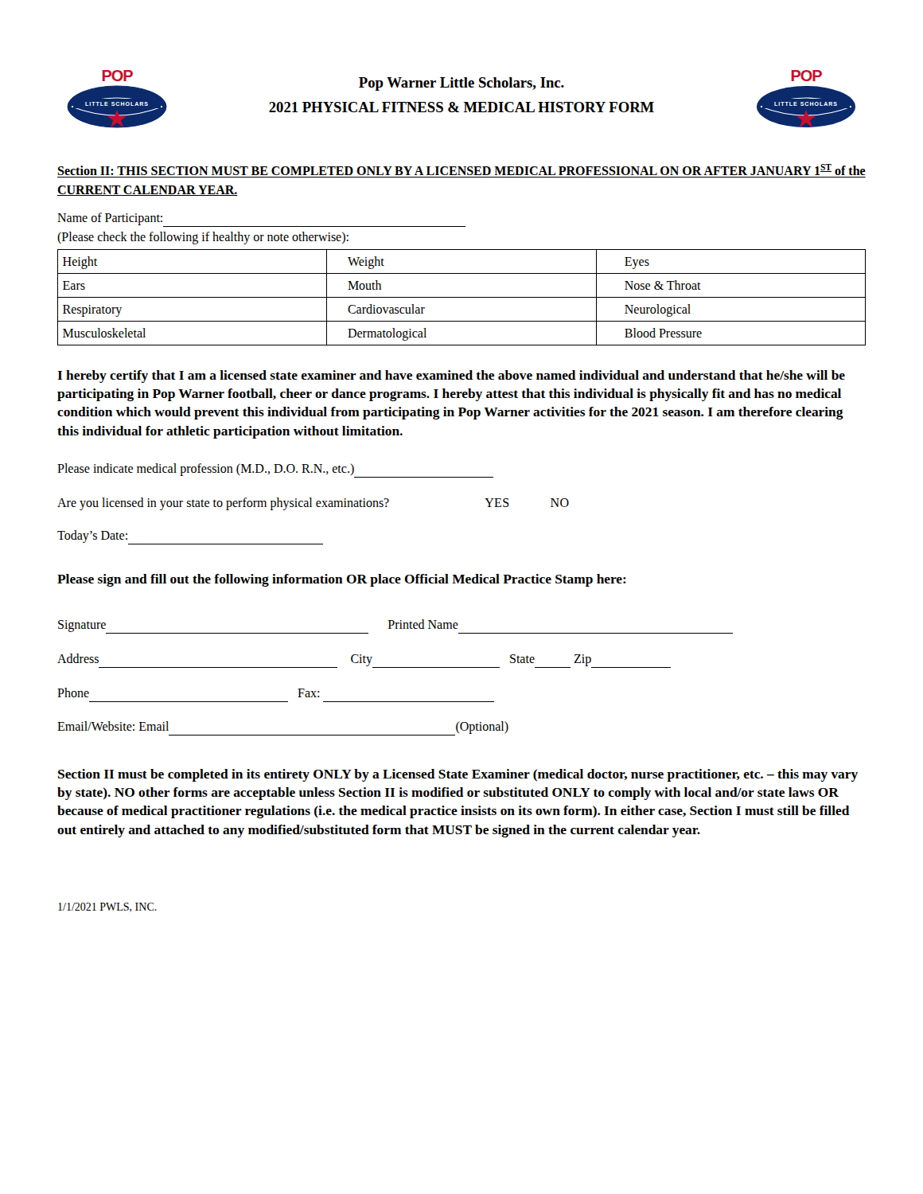LITTLE SCHOLARS POP WARNER
Pop Warner Little Scholars, Inc.
2021 PHYSICAL FITNESS & MEDICAL HISTORY FORM
LITTLE SCHOLARS POP WARNER
Section II: THIS SECTION MUST BE COMPLETED ONLY BY A LICENSED MEDICAL PROFESSIONAL ON OR AFTER JANUARY 1ST of the CURRENT CALENDAR YEAR.
Name of Participant:
(Please check the following if healthy or note otherwise):
| Height | Weight | Eyes |
| Ears | Mouth | Nose & Throat |
| Respiratory | Cardiovascular | Neurological |
| Musculoskeletal | Dermatological | Blood Pressure |
I hereby certify that I am a licensed state examiner and have examined the above named individual and understand that he/she will be participating in Pop Warner football, cheer or dance programs. I hereby attest that this individual is physically fit and has no medical condition which would prevent this individual from participating in Pop Warner activities for the 2021 season. I am therefore clearing this individual for athletic participation without limitation.
Please indicate medical profession (M.D., D.O. R.N., etc.)
Are you licensed in your state to perform physical examinations?YESNO
Today’s Date:
Please sign and fill out the following information OR place Official Medical Practice Stamp here:
Signature Printed Name
Address City State Zip
Phone Fax:
Email/Website: Email (Optional)
Section II must be completed in its entirety ONLY by a Licensed State Examiner (medical doctor, nurse practitioner, etc. – this may vary by state). NO other forms are acceptable unless Section II is modified or substituted ONLY to comply with local and/or state laws OR because of medical practitioner regulations (i.e. the medical practice insists on its own form). In either case, Section I must still be filled out entirely and attached to any modified/substituted form that MUST be signed in the current calendar year.
1/1/2021 PWLS, INC.